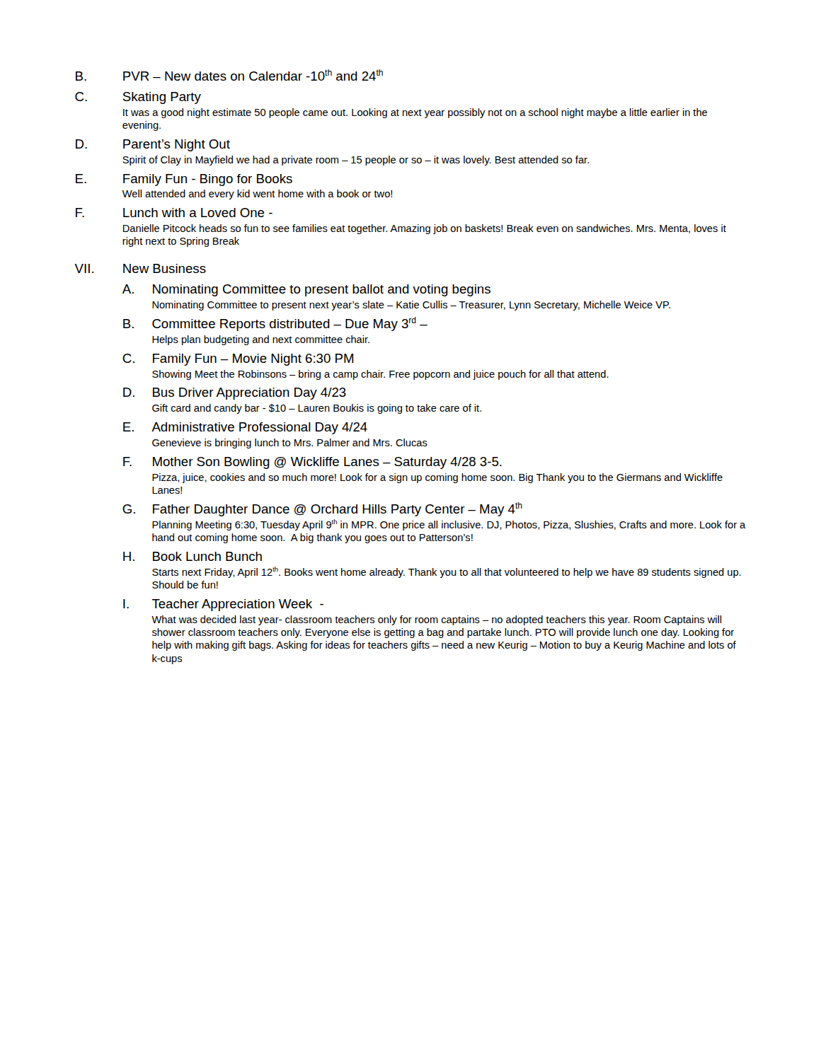B.
PVR – New dates on Calendar -10th and 24th
C.
Skating Party
It was a good night estimate 50 people came out. Looking at next year possibly not on a school night maybe a little earlier in the evening.
D.
Parent’s Night Out
Spirit of Clay in Mayfield we had a private room – 15 people or so – it was lovely. Best attended so far.
E.
Family Fun - Bingo for Books
Well attended and every kid went home with a book or two!
F.
Lunch with a Loved One -
Danielle Pitcock heads so fun to see families eat together. Amazing job on baskets! Break even on sandwiches. Mrs. Menta, loves it right next to Spring Break
VII.
New Business
A.
Nominating Committee to present ballot and voting begins
Nominating Committee to present next year’s slate – Katie Cullis – Treasurer, Lynn Secretary, Michelle Weice VP.
B.
Committee Reports distributed – Due May 3rd –
Helps plan budgeting and next committee chair.
C.
Family Fun – Movie Night 6:30 PM
Showing Meet the Robinsons – bring a camp chair. Free popcorn and juice pouch for all that attend.
D.
Bus Driver Appreciation Day 4/23
Gift card and candy bar - $10 – Lauren Boukis is going to take care of it.
E.
Administrative Professional Day 4/24
Genevieve is bringing lunch to Mrs. Palmer and Mrs. Clucas
F.
Mother Son Bowling @ Wickliffe Lanes – Saturday 4/28 3-5.
Pizza, juice, cookies and so much more! Look for a sign up coming home soon. Big Thank you to the Giermans and Wickliffe Lanes!
G.
Father Daughter Dance @ Orchard Hills Party Center – May 4th
Planning Meeting 6:30, Tuesday April 9th in MPR. One price all inclusive. DJ, Photos, Pizza, Slushies, Crafts and more. Look for a hand out coming home soon. A big thank you goes out to Patterson’s!
H.
Book Lunch Bunch
Starts next Friday, April 12th. Books went home already. Thank you to all that volunteered to help we have 89 students signed up. Should be fun!
I.
Teacher Appreciation Week -
What was decided last year- classroom teachers only for room captains – no adopted teachers this year. Room Captains will shower classroom teachers only. Everyone else is getting a bag and partake lunch. PTO will provide lunch one day. Looking for help with making gift bags. Asking for ideas for teachers gifts – need a new Keurig – Motion to buy a Keurig Machine and lots of k-cups